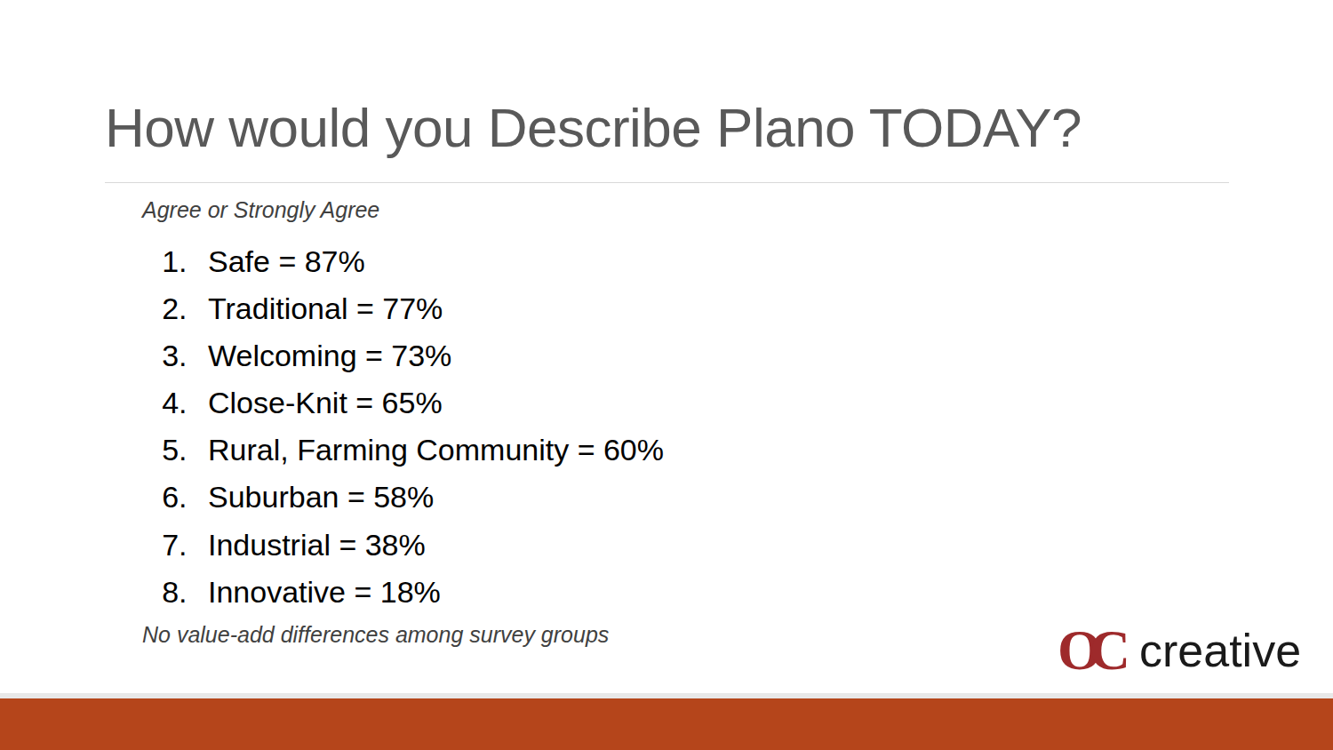How would you Describe Plano TODAY?
Agree or Strongly Agree
Safe = 87%
Traditional = 77%
Welcoming = 73%
Close-Knit = 65%
Rural, Farming Community = 60%
Suburban = 58%
Industrial = 38%
Innovative = 18%
No value-add differences among survey groups
OC creative